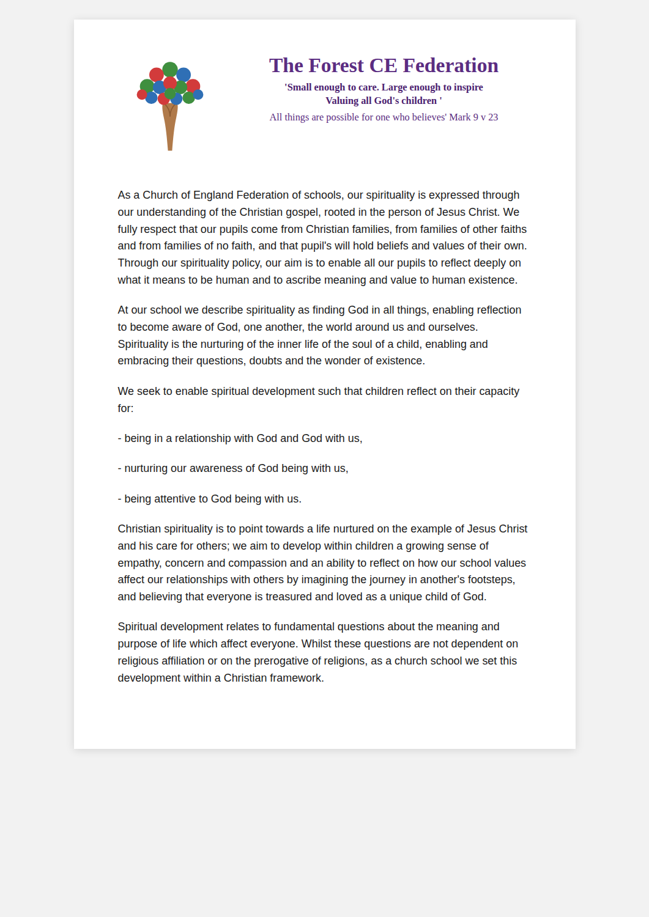The Forest CE Federation
'Small enough to care. Large enough to inspire Valuing all God's children '
All things are possible for one who believes' Mark 9 v 23
As a Church of England Federation of schools, our spirituality is expressed through our understanding of the Christian gospel, rooted in the person of Jesus Christ. We fully respect that our pupils come from Christian families, from families of other faiths and from families of no faith, and that pupil's will hold beliefs and values of their own. Through our spirituality policy, our aim is to enable all our pupils to reflect deeply on what it means to be human and to ascribe meaning and value to human existence.
At our school we describe spirituality as finding God in all things, enabling reflection to become aware of God, one another, the world around us and ourselves. Spirituality is the nurturing of the inner life of the soul of a child, enabling and embracing their questions, doubts and the wonder of existence.
We seek to enable spiritual development such that children reflect on their capacity for:
being in a relationship with God and God with us,
nurturing our awareness of God being with us,
being attentive to God being with us.
Christian spirituality is to point towards a life nurtured on the example of Jesus Christ and his care for others; we aim to develop within children a growing sense of empathy, concern and compassion and an ability to reflect on how our school values affect our relationships with others by imagining the journey in another's footsteps, and believing that everyone is treasured and loved as a unique child of God.
Spiritual development relates to fundamental questions about the meaning and purpose of life which affect everyone. Whilst these questions are not dependent on religious affiliation or on the prerogative of religions, as a church school we set this development within a Christian framework.